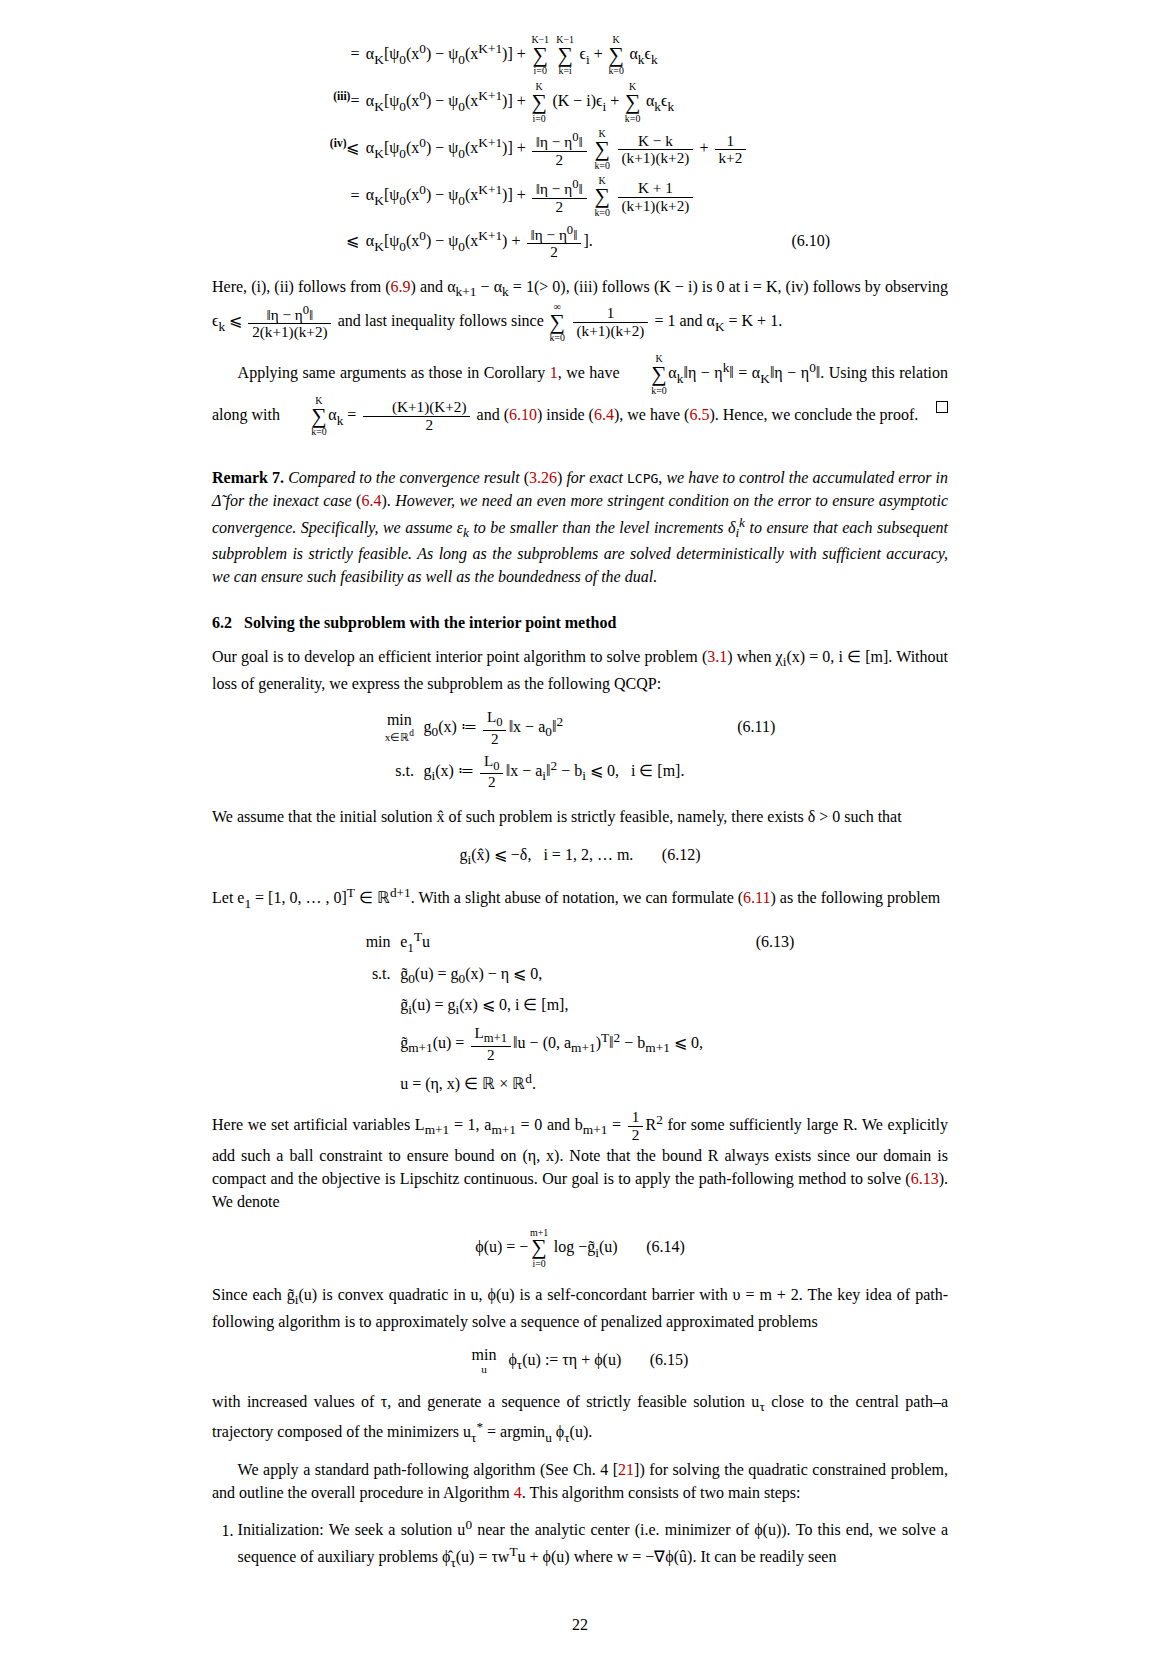| = | α K [ψ 0 (x 0 ) − ψ 0 (x K+1 )] + K−1 ∑ i=0 K−1 ∑ k=i ϵ i + K ∑ k=0 α k ϵ k | |
| (iii) = | α K [ψ 0 (x 0 ) − ψ 0 (x K+1 )] + K ∑ i=0 (K − i)ϵ i + K ∑ k=0 α k ϵ k | |
| (iv) ⩽ | α K [ψ 0 (x 0 ) − ψ 0 (x K+1 )] + ‖η − η 0 ‖ 2 K ∑ k=0 K − k (k+1)(k+2) + 1 k+2 | |
| = | α K [ψ 0 (x 0 ) − ψ 0 (x K+1 )] + ‖η − η 0 ‖ 2 K ∑ k=0 K + 1 (k+1)(k+2) | |
| ⩽ | α K [ψ 0 (x 0 ) − ψ 0 (x K+1 ) + ‖η − η 0 ‖ 2 ]. | (6.10) |
Here, (i), (ii) follows from (6.9) and αk+1 − αk = 1(> 0), (iii) follows (K − i) is 0 at i = K, (iv) follows by observing ϵk ⩽ ‖η − η0‖2(k+1)(k+2) and last inequality follows since ∞∑k=0 1(k+1)(k+2) = 1 and αK = K + 1.
Applying same arguments as those in Corollary 1, we have K∑k=0αk‖η − ηk‖ = αK‖η − η0‖. Using this relation along with K∑k=0αk = (K+1)(K+2) 2 and (6.10) inside (6.4), we have (6.5). Hence, we conclude the proof.
Remark 7. Compared to the convergence result (3.26) for exact LCPG, we have to control the accumulated error in Δ̃ for the inexact case (6.4). However, we need an even more stringent condition on the error to ensure asymptotic convergence. Specifically, we assume εk to be smaller than the level increments δik to ensure that each subsequent subproblem is strictly feasible. As long as the subproblems are solved deterministically with sufficient accuracy, we can ensure such feasibility as well as the boundedness of the dual.
6.2 Solving the subproblem with the interior point method
Our goal is to develop an efficient interior point algorithm to solve problem (3.1) when χi(x) = 0, i ∈ [m]. Without loss of generality, we express the subproblem as the following QCQP:
| min x∈ℝ d | g 0 (x) ≔ L 0 2 ‖x − a 0 ‖ 2 | (6.11) |
| s.t. | g i (x) ≔ L 0 2 ‖x − a i ‖ 2 − b i ⩽ 0, i ∈ [m]. |
We assume that the initial solution x̂ of such problem is strictly feasible, namely, there exists δ > 0 such that
gi(x̂) ⩽ −δ, i = 1, 2, … m. (6.12)
Let e1 = [1, 0, … , 0]T ∈ ℝd+1. With a slight abuse of notation, we can formulate (6.11) as the following problem
| min | e 1 T u | (6.13) |
| s.t. | g̃ 0 (u) = g 0 (x) − η ⩽ 0, |
| | g̃ i (u) = g i (x) ⩽ 0, i ∈ [m], |
| | g̃ m+1 (u) = L m+1 2 ‖u − (0, a m+1 ) T ‖ 2 − b m+1 ⩽ 0, |
| | u = (η, x) ∈ ℝ × ℝ d . |
Here we set artificial variables Lm+1 = 1, am+1 = 0 and bm+1 = 12 R2 for some sufficiently large R. We explicitly add such a ball constraint to ensure bound on (η, x). Note that the bound R always exists since our domain is compact and the objective is Lipschitz continuous. Our goal is to apply the path-following method to solve (6.13). We denote
ϕ(u) = −m+1∑i=0 log −g̃i(u) (6.14)
Since each g̃i(u) is convex quadratic in u, ϕ(u) is a self-concordant barrier with υ = m + 2. The key idea of path-following algorithm is to approximately solve a sequence of penalized approximated problems
minu ϕτ(u) := τη + ϕ(u) (6.15)
with increased values of τ, and generate a sequence of strictly feasible solution uτ close to the central path–a trajectory composed of the minimizers uτ* = argminu ϕτ(u).
We apply a standard path-following algorithm (See Ch. 4 [21]) for solving the quadratic constrained problem, and outline the overall procedure in Algorithm 4. This algorithm consists of two main steps:
Initialization: We seek a solution u0 near the analytic center (i.e. minimizer of ϕ(u)). To this end, we solve a sequence of auxiliary problems ϕ̂τ(u) = τwTu + ϕ(u) where w = −∇ϕ(û). It can be readily seen
22